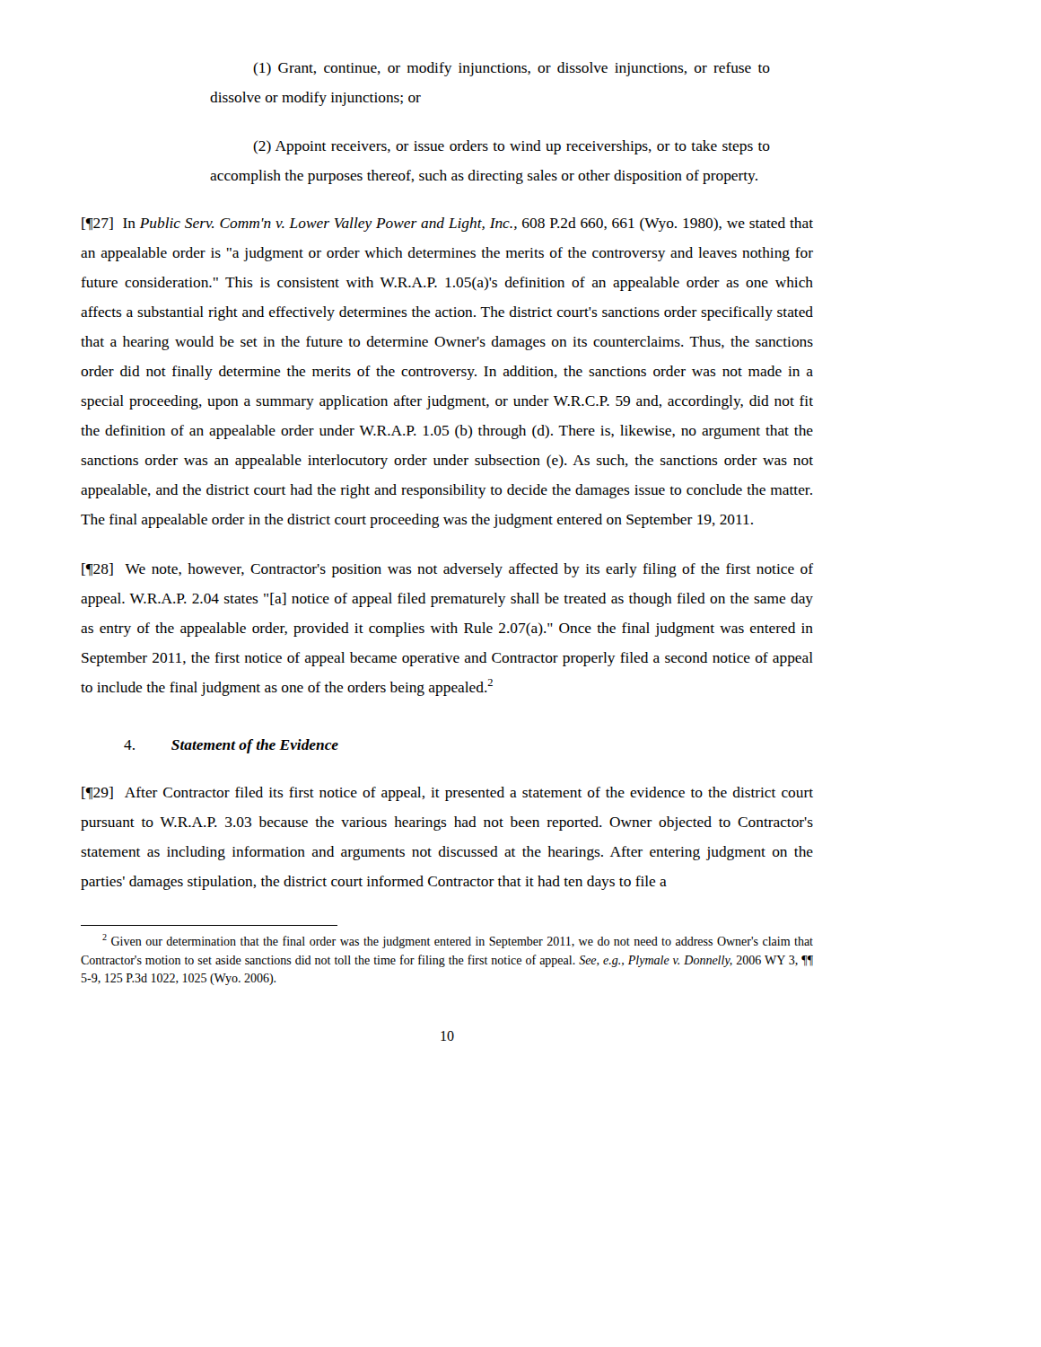(1) Grant, continue, or modify injunctions, or dissolve injunctions, or refuse to dissolve or modify injunctions; or
(2) Appoint receivers, or issue orders to wind up receiverships, or to take steps to accomplish the purposes thereof, such as directing sales or other disposition of property.
[¶27] In Public Serv. Comm'n v. Lower Valley Power and Light, Inc., 608 P.2d 660, 661 (Wyo. 1980), we stated that an appealable order is "a judgment or order which determines the merits of the controversy and leaves nothing for future consideration." This is consistent with W.R.A.P. 1.05(a)'s definition of an appealable order as one which affects a substantial right and effectively determines the action. The district court's sanctions order specifically stated that a hearing would be set in the future to determine Owner's damages on its counterclaims. Thus, the sanctions order did not finally determine the merits of the controversy. In addition, the sanctions order was not made in a special proceeding, upon a summary application after judgment, or under W.R.C.P. 59 and, accordingly, did not fit the definition of an appealable order under W.R.A.P. 1.05 (b) through (d). There is, likewise, no argument that the sanctions order was an appealable interlocutory order under subsection (e). As such, the sanctions order was not appealable, and the district court had the right and responsibility to decide the damages issue to conclude the matter. The final appealable order in the district court proceeding was the judgment entered on September 19, 2011.
[¶28] We note, however, Contractor's position was not adversely affected by its early filing of the first notice of appeal. W.R.A.P. 2.04 states "[a] notice of appeal filed prematurely shall be treated as though filed on the same day as entry of the appealable order, provided it complies with Rule 2.07(a)." Once the final judgment was entered in September 2011, the first notice of appeal became operative and Contractor properly filed a second notice of appeal to include the final judgment as one of the orders being appealed.2
4. Statement of the Evidence
[¶29] After Contractor filed its first notice of appeal, it presented a statement of the evidence to the district court pursuant to W.R.A.P. 3.03 because the various hearings had not been reported. Owner objected to Contractor's statement as including information and arguments not discussed at the hearings. After entering judgment on the parties' damages stipulation, the district court informed Contractor that it had ten days to file a
2 Given our determination that the final order was the judgment entered in September 2011, we do not need to address Owner's claim that Contractor's motion to set aside sanctions did not toll the time for filing the first notice of appeal. See, e.g., Plymale v. Donnelly, 2006 WY 3, ¶¶ 5-9, 125 P.3d 1022, 1025 (Wyo. 2006).
10